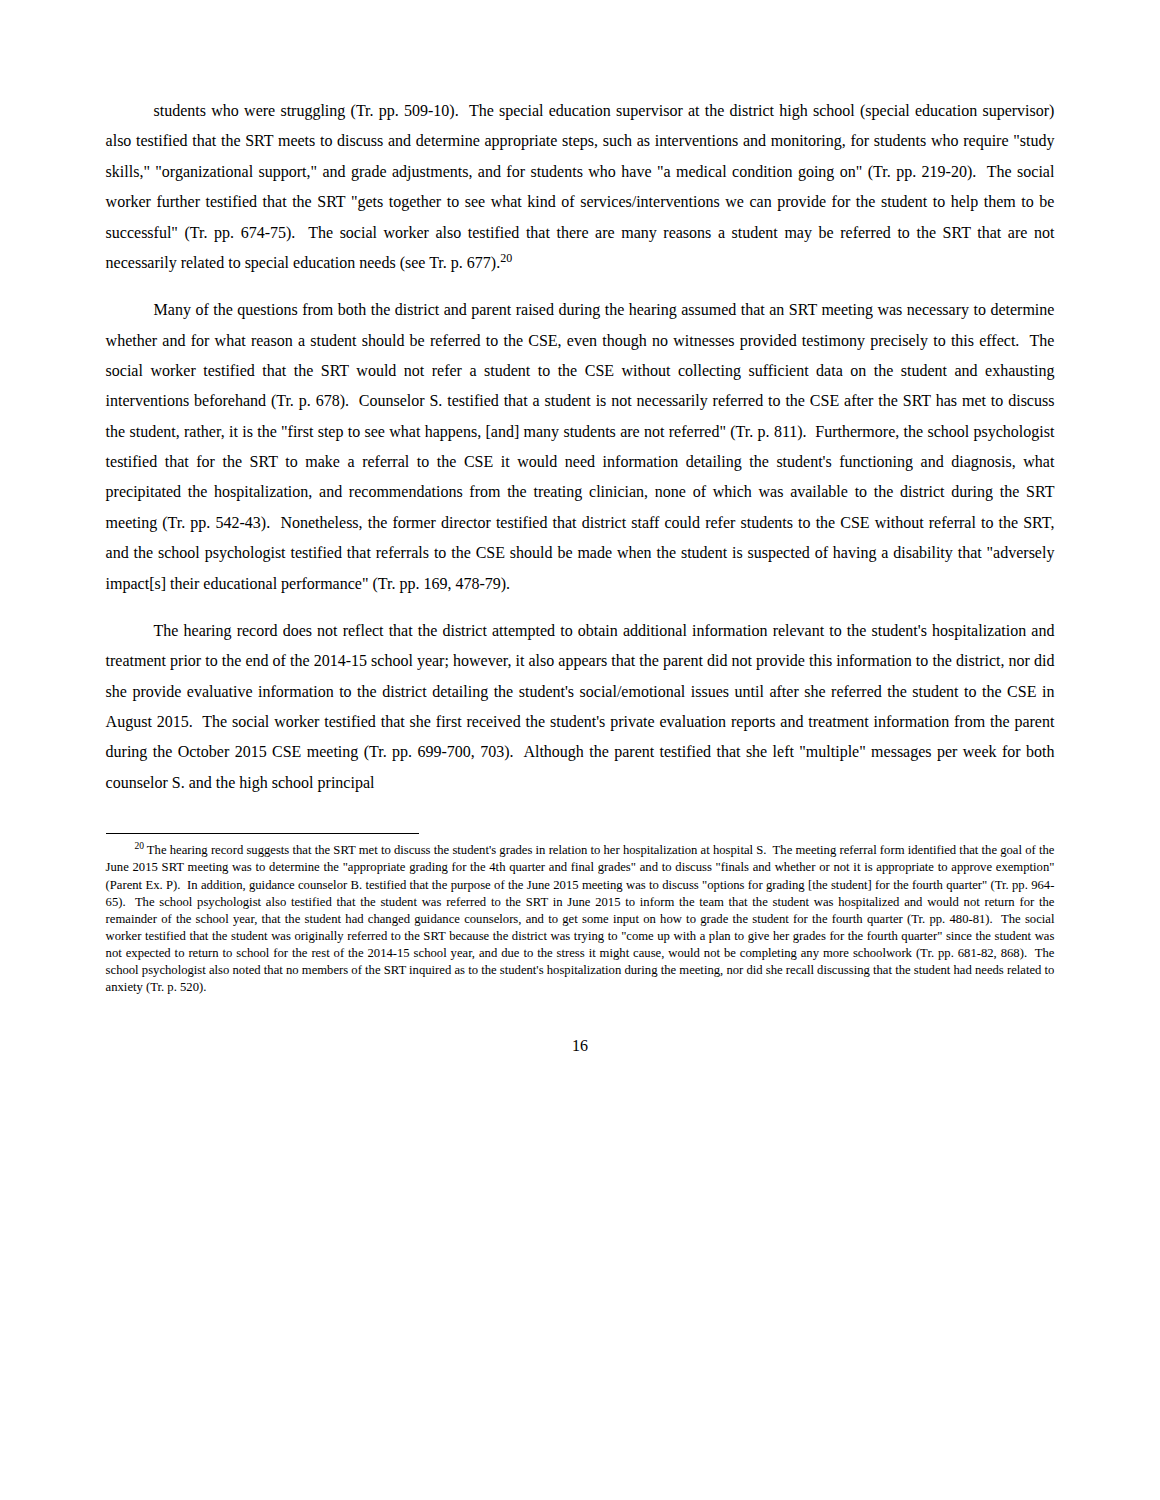students who were struggling (Tr. pp. 509-10). The special education supervisor at the district high school (special education supervisor) also testified that the SRT meets to discuss and determine appropriate steps, such as interventions and monitoring, for students who require "study skills," "organizational support," and grade adjustments, and for students who have "a medical condition going on" (Tr. pp. 219-20). The social worker further testified that the SRT "gets together to see what kind of services/interventions we can provide for the student to help them to be successful" (Tr. pp. 674-75). The social worker also testified that there are many reasons a student may be referred to the SRT that are not necessarily related to special education needs (see Tr. p. 677).20
Many of the questions from both the district and parent raised during the hearing assumed that an SRT meeting was necessary to determine whether and for what reason a student should be referred to the CSE, even though no witnesses provided testimony precisely to this effect. The social worker testified that the SRT would not refer a student to the CSE without collecting sufficient data on the student and exhausting interventions beforehand (Tr. p. 678). Counselor S. testified that a student is not necessarily referred to the CSE after the SRT has met to discuss the student, rather, it is the "first step to see what happens, [and] many students are not referred" (Tr. p. 811). Furthermore, the school psychologist testified that for the SRT to make a referral to the CSE it would need information detailing the student's functioning and diagnosis, what precipitated the hospitalization, and recommendations from the treating clinician, none of which was available to the district during the SRT meeting (Tr. pp. 542-43). Nonetheless, the former director testified that district staff could refer students to the CSE without referral to the SRT, and the school psychologist testified that referrals to the CSE should be made when the student is suspected of having a disability that "adversely impact[s] their educational performance" (Tr. pp. 169, 478-79).
The hearing record does not reflect that the district attempted to obtain additional information relevant to the student's hospitalization and treatment prior to the end of the 2014-15 school year; however, it also appears that the parent did not provide this information to the district, nor did she provide evaluative information to the district detailing the student's social/emotional issues until after she referred the student to the CSE in August 2015. The social worker testified that she first received the student's private evaluation reports and treatment information from the parent during the October 2015 CSE meeting (Tr. pp. 699-700, 703). Although the parent testified that she left "multiple" messages per week for both counselor S. and the high school principal
20 The hearing record suggests that the SRT met to discuss the student's grades in relation to her hospitalization at hospital S. The meeting referral form identified that the goal of the June 2015 SRT meeting was to determine the "appropriate grading for the 4th quarter and final grades" and to discuss "finals and whether or not it is appropriate to approve exemption" (Parent Ex. P). In addition, guidance counselor B. testified that the purpose of the June 2015 meeting was to discuss "options for grading [the student] for the fourth quarter" (Tr. pp. 964-65). The school psychologist also testified that the student was referred to the SRT in June 2015 to inform the team that the student was hospitalized and would not return for the remainder of the school year, that the student had changed guidance counselors, and to get some input on how to grade the student for the fourth quarter (Tr. pp. 480-81). The social worker testified that the student was originally referred to the SRT because the district was trying to "come up with a plan to give her grades for the fourth quarter" since the student was not expected to return to school for the rest of the 2014-15 school year, and due to the stress it might cause, would not be completing any more schoolwork (Tr. pp. 681-82, 868). The school psychologist also noted that no members of the SRT inquired as to the student's hospitalization during the meeting, nor did she recall discussing that the student had needs related to anxiety (Tr. p. 520).
16